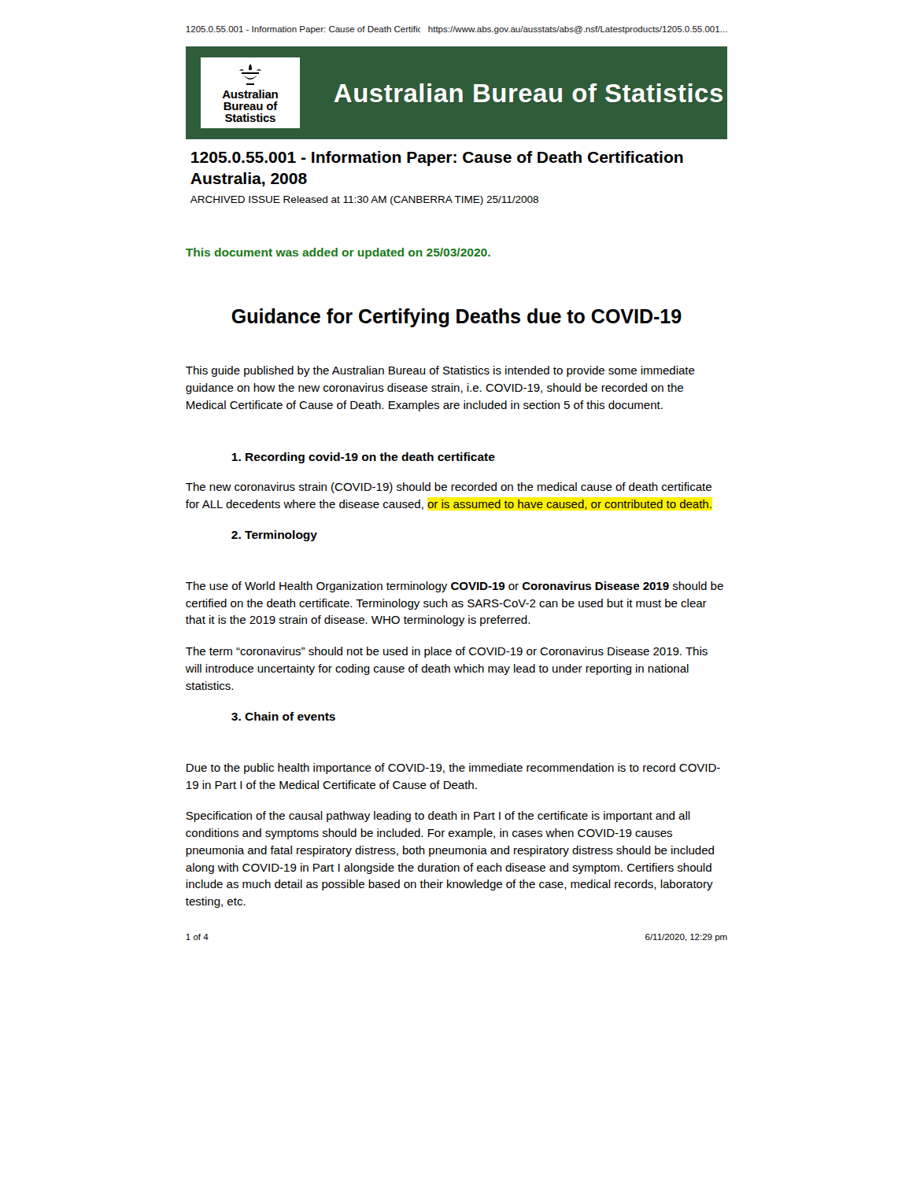1205.0.55.001 - Information Paper: Cause of Death Certification Australi...
https://www.abs.gov.au/ausstats/abs@.nsf/Latestproducts/1205.0.55.001...
Australian
Bureau of
Statistics
Australian Bureau of Statistics
1205.0.55.001 - Information Paper: Cause of Death Certification
Australia, 2008
ARCHIVED ISSUE Released at 11:30 AM (CANBERRA TIME) 25/11/2008
This document was added or updated on 25/03/2020.
Guidance for Certifying Deaths due to COVID-19
This guide published by the Australian Bureau of Statistics is intended to provide some immediate guidance on how the new coronavirus disease strain, i.e. COVID-19, should be recorded on the Medical Certificate of Cause of Death. Examples are included in section 5 of this document.
1. Recording covid-19 on the death certificate
The new coronavirus strain (COVID-19) should be recorded on the medical cause of death certificate for ALL decedents where the disease caused, or is assumed to have caused, or contributed to death.
2. Terminology
The use of World Health Organization terminology COVID-19 or Coronavirus Disease 2019 should be certified on the death certificate. Terminology such as SARS-CoV-2 can be used but it must be clear that it is the 2019 strain of disease. WHO terminology is preferred.
The term “coronavirus” should not be used in place of COVID-19 or Coronavirus Disease 2019. This will introduce uncertainty for coding cause of death which may lead to under reporting in national statistics.
3. Chain of events
Due to the public health importance of COVID-19, the immediate recommendation is to record COVID-19 in Part I of the Medical Certificate of Cause of Death.
Specification of the causal pathway leading to death in Part I of the certificate is important and all conditions and symptoms should be included. For example, in cases when COVID-19 causes pneumonia and fatal respiratory distress, both pneumonia and respiratory distress should be included along with COVID-19 in Part I alongside the duration of each disease and symptom. Certifiers should include as much detail as possible based on their knowledge of the case, medical records, laboratory testing, etc.
1 of 4
6/11/2020, 12:29 pm